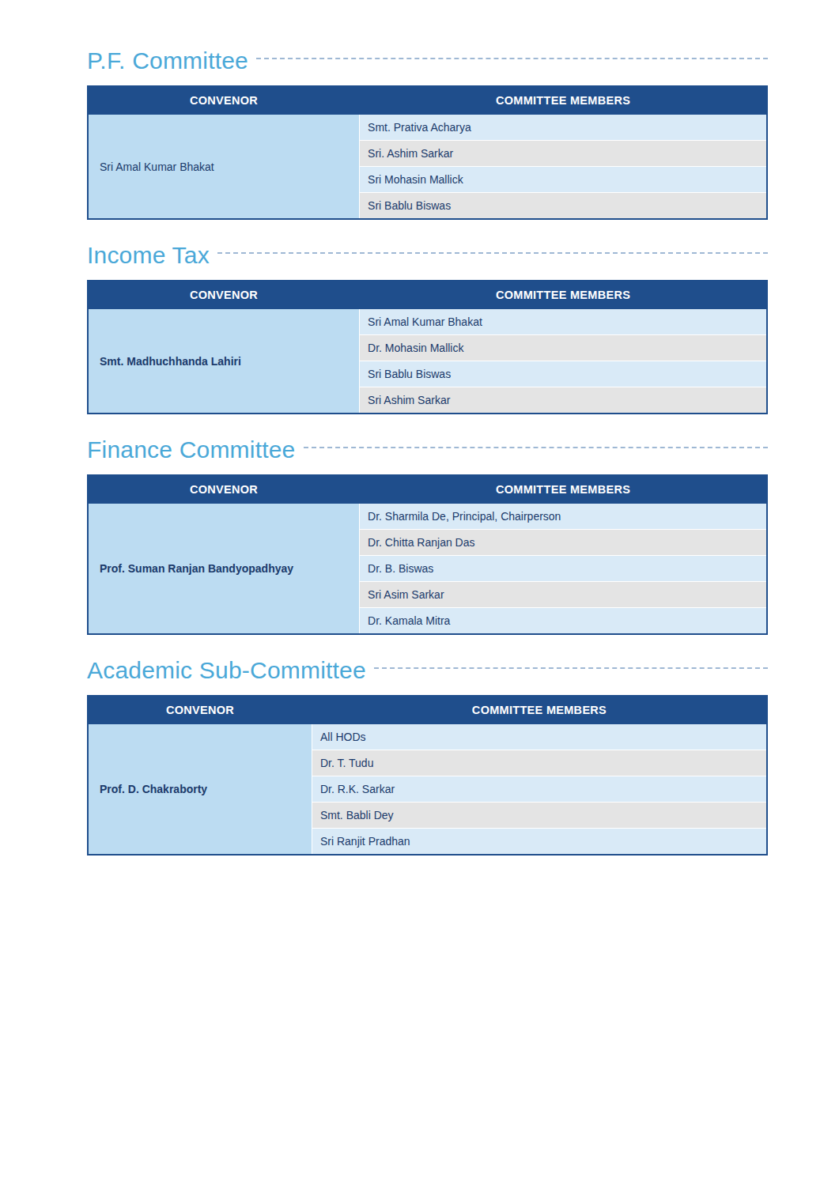P.F. Committee
| CONVENOR | COMMITTEE MEMBERS |
| --- | --- |
| Sri Amal Kumar Bhakat | Smt. Prativa Acharya |
| Sri. Ashim Sarkar |
| Sri Mohasin Mallick |
| Sri Bablu Biswas |
Income Tax
| CONVENOR | COMMITTEE MEMBERS |
| --- | --- |
| Smt. Madhuchhanda Lahiri | Sri Amal Kumar Bhakat |
| Dr. Mohasin Mallick |
| Sri Bablu Biswas |
| Sri Ashim Sarkar |
Finance Committee
| CONVENOR | COMMITTEE MEMBERS |
| --- | --- |
| Prof. Suman Ranjan Bandyopadhyay | Dr. Sharmila De, Principal, Chairperson |
| Dr. Chitta Ranjan Das |
| Dr. B. Biswas |
| Sri Asim Sarkar |
| Dr. Kamala Mitra |
Academic Sub-Committee
| CONVENOR | COMMITTEE MEMBERS |
| --- | --- |
| Prof. D. Chakraborty | All HODs |
| Dr. T. Tudu |
| Dr. R.K. Sarkar |
| Smt. Babli Dey |
| Sri Ranjit Pradhan |